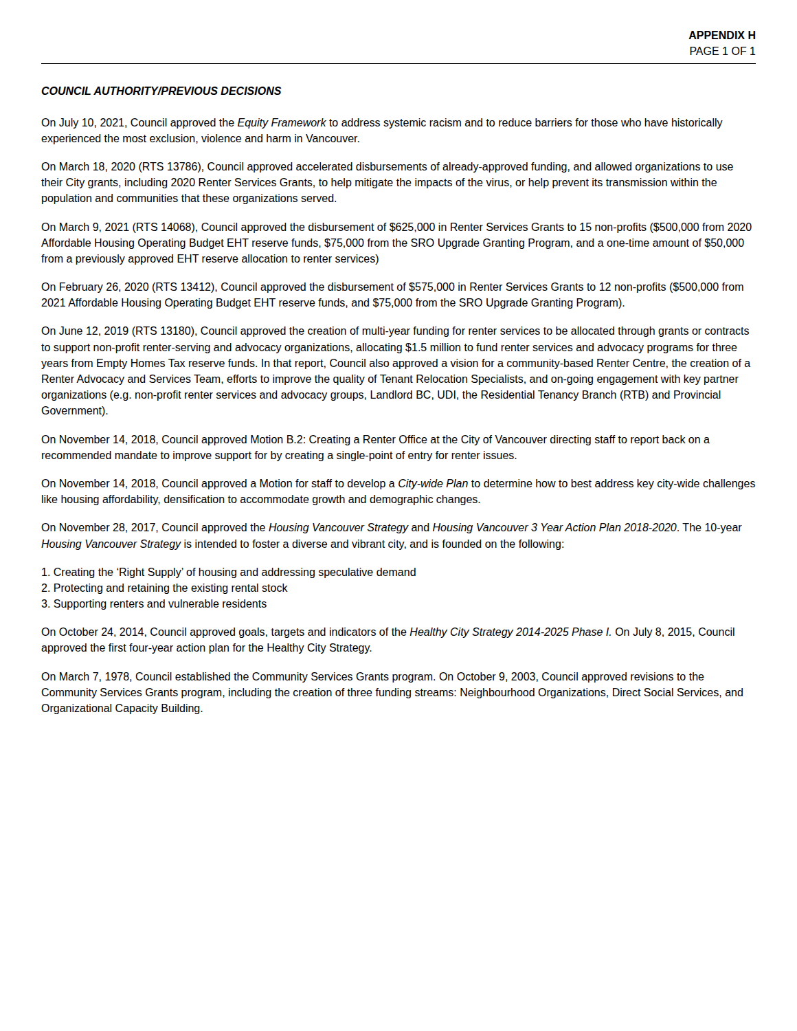APPENDIX H
PAGE 1 OF 1
COUNCIL AUTHORITY/PREVIOUS DECISIONS
On July 10, 2021, Council approved the Equity Framework to address systemic racism and to reduce barriers for those who have historically experienced the most exclusion, violence and harm in Vancouver.
On March 18, 2020 (RTS 13786), Council approved accelerated disbursements of already-approved funding, and allowed organizations to use their City grants, including 2020 Renter Services Grants, to help mitigate the impacts of the virus, or help prevent its transmission within the population and communities that these organizations served.
On March 9, 2021 (RTS 14068), Council approved the disbursement of $625,000 in Renter Services Grants to 15 non-profits ($500,000 from 2020 Affordable Housing Operating Budget EHT reserve funds, $75,000 from the SRO Upgrade Granting Program, and a one-time amount of $50,000 from a previously approved EHT reserve allocation to renter services)
On February 26, 2020 (RTS 13412), Council approved the disbursement of $575,000 in Renter Services Grants to 12 non-profits ($500,000 from 2021 Affordable Housing Operating Budget EHT reserve funds, and $75,000 from the SRO Upgrade Granting Program).
On June 12, 2019 (RTS 13180), Council approved the creation of multi-year funding for renter services to be allocated through grants or contracts to support non-profit renter-serving and advocacy organizations, allocating $1.5 million to fund renter services and advocacy programs for three years from Empty Homes Tax reserve funds. In that report, Council also approved a vision for a community-based Renter Centre, the creation of a Renter Advocacy and Services Team, efforts to improve the quality of Tenant Relocation Specialists, and on-going engagement with key partner organizations (e.g. non-profit renter services and advocacy groups, Landlord BC, UDI, the Residential Tenancy Branch (RTB) and Provincial Government).
On November 14, 2018, Council approved Motion B.2: Creating a Renter Office at the City of Vancouver directing staff to report back on a recommended mandate to improve support for by creating a single-point of entry for renter issues.
On November 14, 2018, Council approved a Motion for staff to develop a City-wide Plan to determine how to best address key city-wide challenges like housing affordability, densification to accommodate growth and demographic changes.
On November 28, 2017, Council approved the Housing Vancouver Strategy and Housing Vancouver 3 Year Action Plan 2018-2020. The 10-year Housing Vancouver Strategy is intended to foster a diverse and vibrant city, and is founded on the following:
1. Creating the ‘Right Supply’ of housing and addressing speculative demand
2. Protecting and retaining the existing rental stock
3. Supporting renters and vulnerable residents
On October 24, 2014, Council approved goals, targets and indicators of the Healthy City Strategy 2014-2025 Phase I. On July 8, 2015, Council approved the first four-year action plan for the Healthy City Strategy.
On March 7, 1978, Council established the Community Services Grants program. On October 9, 2003, Council approved revisions to the Community Services Grants program, including the creation of three funding streams: Neighbourhood Organizations, Direct Social Services, and Organizational Capacity Building.